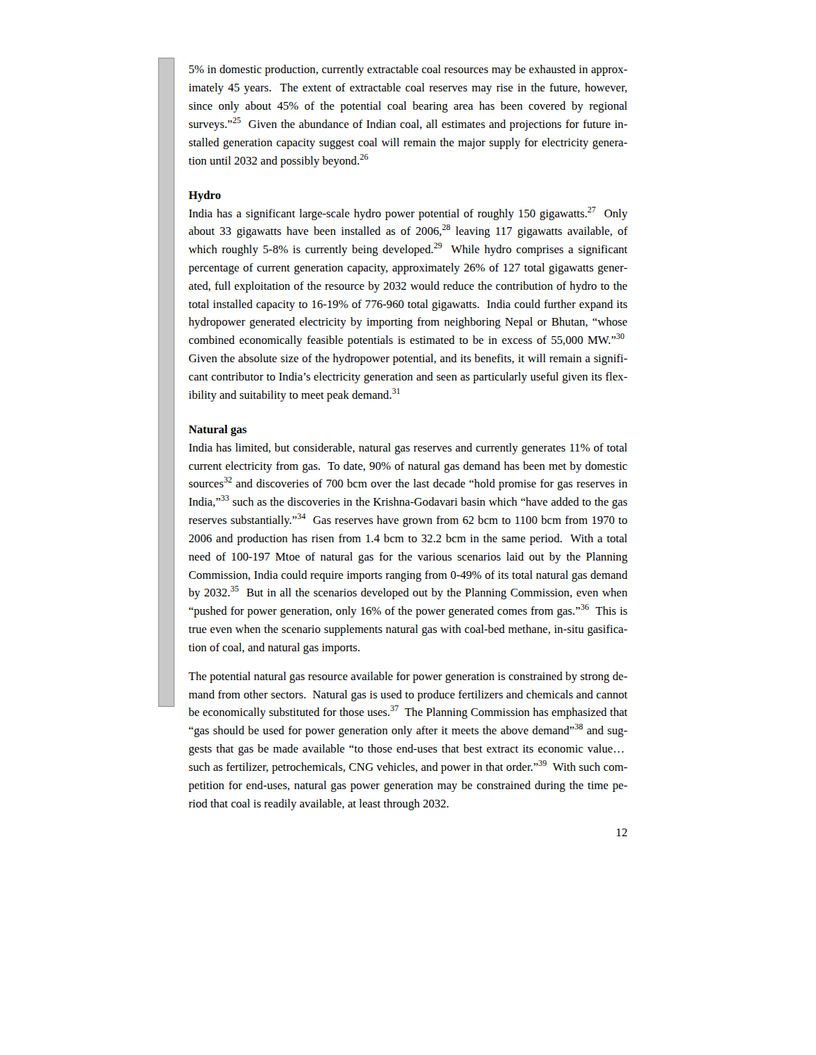5% in domestic production, currently extractable coal resources may be exhausted in approximately 45 years. The extent of extractable coal reserves may rise in the future, however, since only about 45% of the potential coal bearing area has been covered by regional surveys.”25 Given the abundance of Indian coal, all estimates and projections for future installed generation capacity suggest coal will remain the major supply for electricity generation until 2032 and possibly beyond.26
Hydro
India has a significant large-scale hydro power potential of roughly 150 gigawatts.27 Only about 33 gigawatts have been installed as of 2006,28 leaving 117 gigawatts available, of which roughly 5-8% is currently being developed.29 While hydro comprises a significant percentage of current generation capacity, approximately 26% of 127 total gigawatts generated, full exploitation of the resource by 2032 would reduce the contribution of hydro to the total installed capacity to 16-19% of 776-960 total gigawatts. India could further expand its hydropower generated electricity by importing from neighboring Nepal or Bhutan, “whose combined economically feasible potentials is estimated to be in excess of 55,000 MW.”30 Given the absolute size of the hydropower potential, and its benefits, it will remain a significant contributor to India’s electricity generation and seen as particularly useful given its flexibility and suitability to meet peak demand.31
Natural gas
India has limited, but considerable, natural gas reserves and currently generates 11% of total current electricity from gas. To date, 90% of natural gas demand has been met by domestic sources32 and discoveries of 700 bcm over the last decade “hold promise for gas reserves in India,”33 such as the discoveries in the Krishna-Godavari basin which “have added to the gas reserves substantially.”34 Gas reserves have grown from 62 bcm to 1100 bcm from 1970 to 2006 and production has risen from 1.4 bcm to 32.2 bcm in the same period. With a total need of 100-197 Mtoe of natural gas for the various scenarios laid out by the Planning Commission, India could require imports ranging from 0-49% of its total natural gas demand by 2032.35 But in all the scenarios developed out by the Planning Commission, even when “pushed for power generation, only 16% of the power generated comes from gas.”36 This is true even when the scenario supplements natural gas with coal-bed methane, in-situ gasification of coal, and natural gas imports.
The potential natural gas resource available for power generation is constrained by strong demand from other sectors. Natural gas is used to produce fertilizers and chemicals and cannot be economically substituted for those uses.37 The Planning Commission has emphasized that “gas should be used for power generation only after it meets the above demand”38 and suggests that gas be made available “to those end-uses that best extract its economic value… such as fertilizer, petrochemicals, CNG vehicles, and power in that order.”39 With such competition for end-uses, natural gas power generation may be constrained during the time period that coal is readily available, at least through 2032.
12